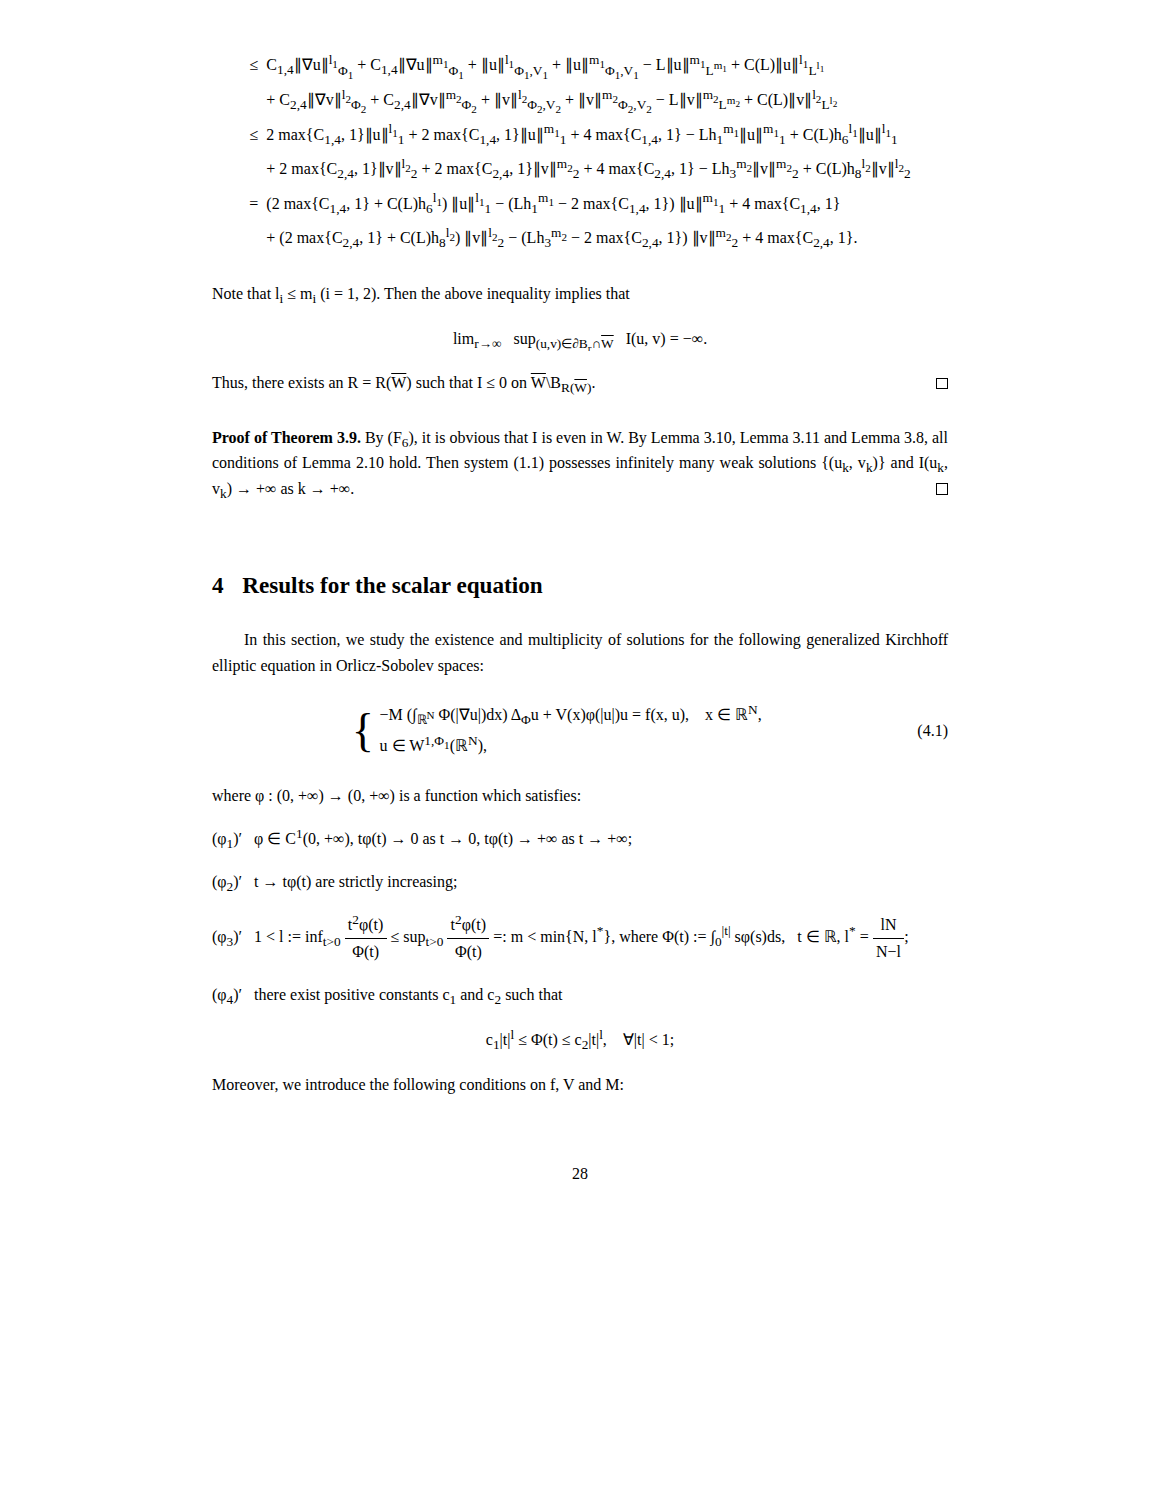| ≤ | C 1,4 ∥∇u∥ l 1 Φ 1 + C 1,4 ∥∇u∥ m 1 Φ 1 + ∥u∥ l 1 Φ 1 ,V 1 + ∥u∥ m 1 Φ 1 ,V 1 − L∥u∥ m 1 L m 1 + C(L)∥u∥ l 1 L l 1 |
| | + C 2,4 ∥∇v∥ l 2 Φ 2 + C 2,4 ∥∇v∥ m 2 Φ 2 + ∥v∥ l 2 Φ 2 ,V 2 + ∥v∥ m 2 Φ 2 ,V 2 − L∥v∥ m 2 L m 2 + C(L)∥v∥ l 2 L l 2 |
| ≤ | 2 max{C 1,4 , 1}∥u∥ l 1 1 + 2 max{C 1,4 , 1}∥u∥ m 1 1 + 4 max{C 1,4 , 1} − Lh 1 m 1 ∥u∥ m 1 1 + C(L)h 6 l 1 ∥u∥ l 1 1 |
| | + 2 max{C 2,4 , 1}∥v∥ l 2 2 + 2 max{C 2,4 , 1}∥v∥ m 2 2 + 4 max{C 2,4 , 1} − Lh 3 m 2 ∥v∥ m 2 2 + C(L)h 8 l 2 ∥v∥ l 2 2 |
| = | (2 max{C 1,4 , 1} + C(L)h 6 l 1 ) ∥u∥ l 1 1 − (Lh 1 m 1 − 2 max{C 1,4 , 1}) ∥u∥ m 1 1 + 4 max{C 1,4 , 1} |
| | + (2 max{C 2,4 , 1} + C(L)h 8 l 2 ) ∥v∥ l 2 2 − (Lh 3 m 2 − 2 max{C 2,4 , 1}) ∥v∥ m 2 2 + 4 max{C 2,4 , 1}. |
Note that li ≤ mi (i = 1, 2). Then the above inequality implies that
limr→∞ sup(u,v)∈∂Br∩W I(u, v) = −∞.
Thus, there exists an R = R(W) such that I ≤ 0 on W\BR(W).
Proof of Theorem 3.9. By (F6), it is obvious that I is even in W. By Lemma 3.10, Lemma 3.11 and Lemma 3.8, all conditions of Lemma 2.10 hold. Then system (1.1) possesses infinitely many weak solutions {(uk, vk)} and I(uk, vk) → +∞ as k → +∞.
4 Results for the scalar equation
In this section, we study the existence and multiplicity of solutions for the following generalized Kirchhoff elliptic equation in Orlicz-Sobolev spaces:
{
−M (∫ℝN Φ(|∇u|)dx) ΔΦu + V(x)φ(|u|)u = f(x, u), x ∈ ℝN,
u ∈ W1,Φ1(ℝN),
(4.1)
where φ : (0, +∞) → (0, +∞) is a function which satisfies:
(φ1)′ φ ∈ C1(0, +∞), tφ(t) → 0 as t → 0, tφ(t) → +∞ as t → +∞;
(φ2)′ t → tφ(t) are strictly increasing;
(φ3)′ 1 < l := inft>0 t2φ(t) Φ(t) ≤ supt>0 t2φ(t) Φ(t) =: m < min{N, l*}, where Φ(t) := ∫0|t| sφ(s)ds, t ∈ ℝ, l* = lN N−l;
(φ4)′ there exist positive constants c1 and c2 such that
c1|t|l ≤ Φ(t) ≤ c2|t|l, ∀|t| < 1;
Moreover, we introduce the following conditions on f, V and M:
28